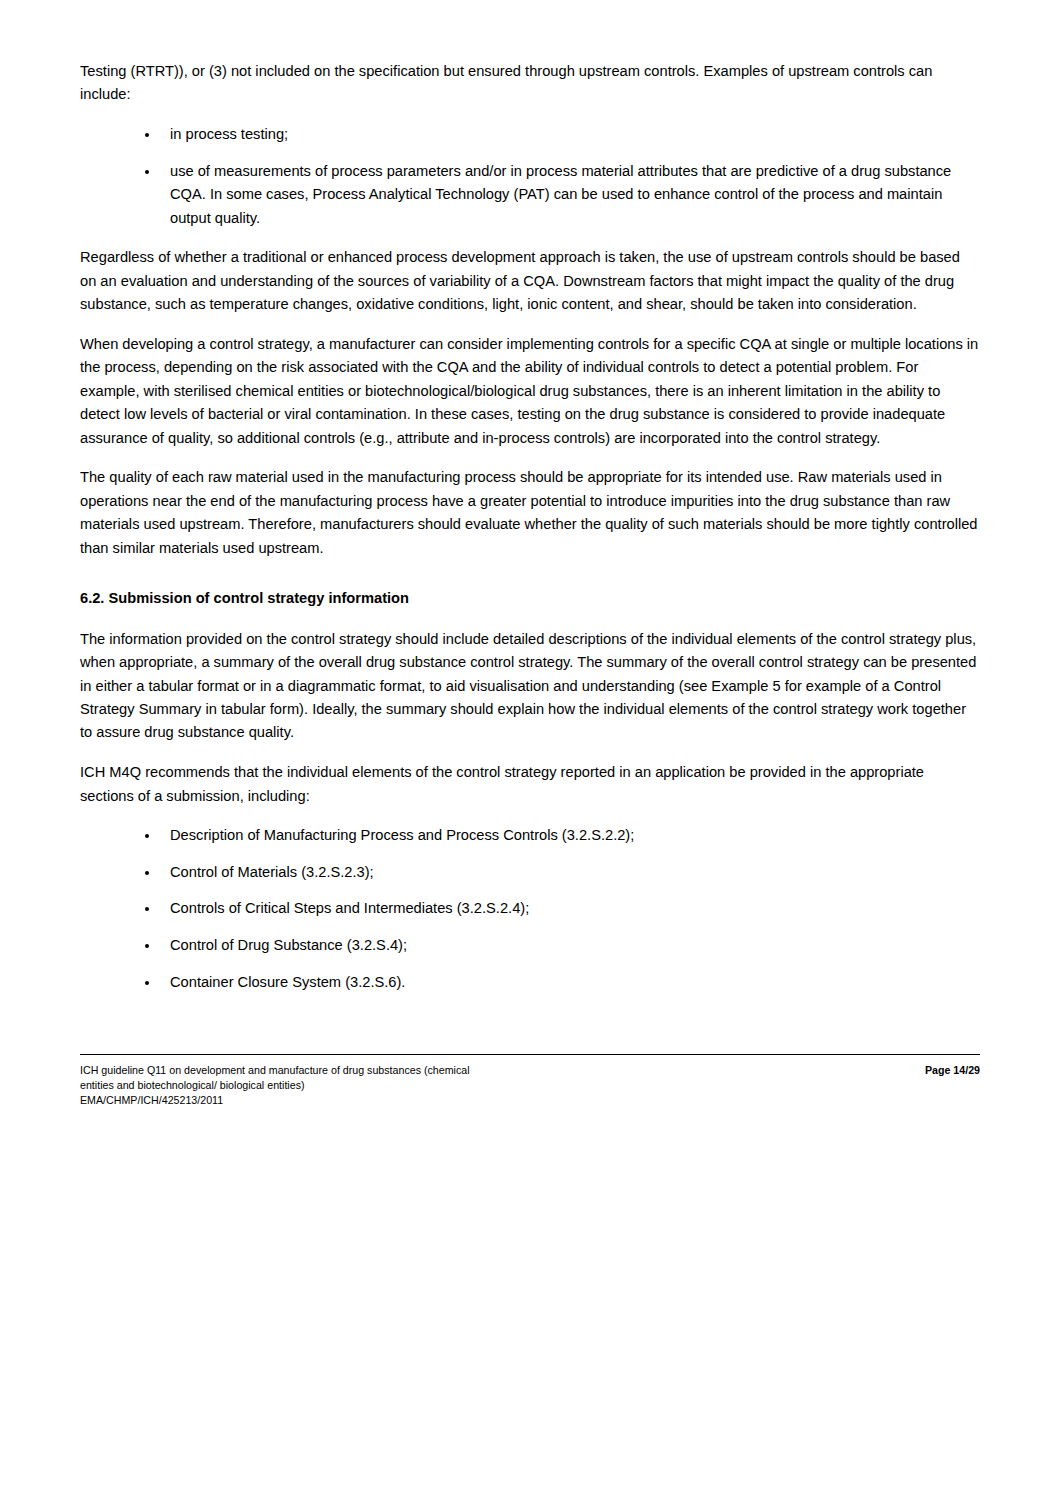Testing (RTRT)), or (3) not included on the specification but ensured through upstream controls. Examples of upstream controls can include:
in process testing;
use of measurements of process parameters and/or in process material attributes that are predictive of a drug substance CQA. In some cases, Process Analytical Technology (PAT) can be used to enhance control of the process and maintain output quality.
Regardless of whether a traditional or enhanced process development approach is taken, the use of upstream controls should be based on an evaluation and understanding of the sources of variability of a CQA. Downstream factors that might impact the quality of the drug substance, such as temperature changes, oxidative conditions, light, ionic content, and shear, should be taken into consideration.
When developing a control strategy, a manufacturer can consider implementing controls for a specific CQA at single or multiple locations in the process, depending on the risk associated with the CQA and the ability of individual controls to detect a potential problem. For example, with sterilised chemical entities or biotechnological/biological drug substances, there is an inherent limitation in the ability to detect low levels of bacterial or viral contamination. In these cases, testing on the drug substance is considered to provide inadequate assurance of quality, so additional controls (e.g., attribute and in-process controls) are incorporated into the control strategy.
The quality of each raw material used in the manufacturing process should be appropriate for its intended use. Raw materials used in operations near the end of the manufacturing process have a greater potential to introduce impurities into the drug substance than raw materials used upstream. Therefore, manufacturers should evaluate whether the quality of such materials should be more tightly controlled than similar materials used upstream.
6.2. Submission of control strategy information
The information provided on the control strategy should include detailed descriptions of the individual elements of the control strategy plus, when appropriate, a summary of the overall drug substance control strategy. The summary of the overall control strategy can be presented in either a tabular format or in a diagrammatic format, to aid visualisation and understanding (see Example 5 for example of a Control Strategy Summary in tabular form). Ideally, the summary should explain how the individual elements of the control strategy work together to assure drug substance quality.
ICH M4Q recommends that the individual elements of the control strategy reported in an application be provided in the appropriate sections of a submission, including:
Description of Manufacturing Process and Process Controls (3.2.S.2.2);
Control of Materials (3.2.S.2.3);
Controls of Critical Steps and Intermediates (3.2.S.2.4);
Control of Drug Substance (3.2.S.4);
Container Closure System (3.2.S.6).
ICH guideline Q11 on development and manufacture of drug substances (chemical
entities and biotechnological/ biological entities)
EMA/CHMP/ICH/425213/2011
Page 14/29